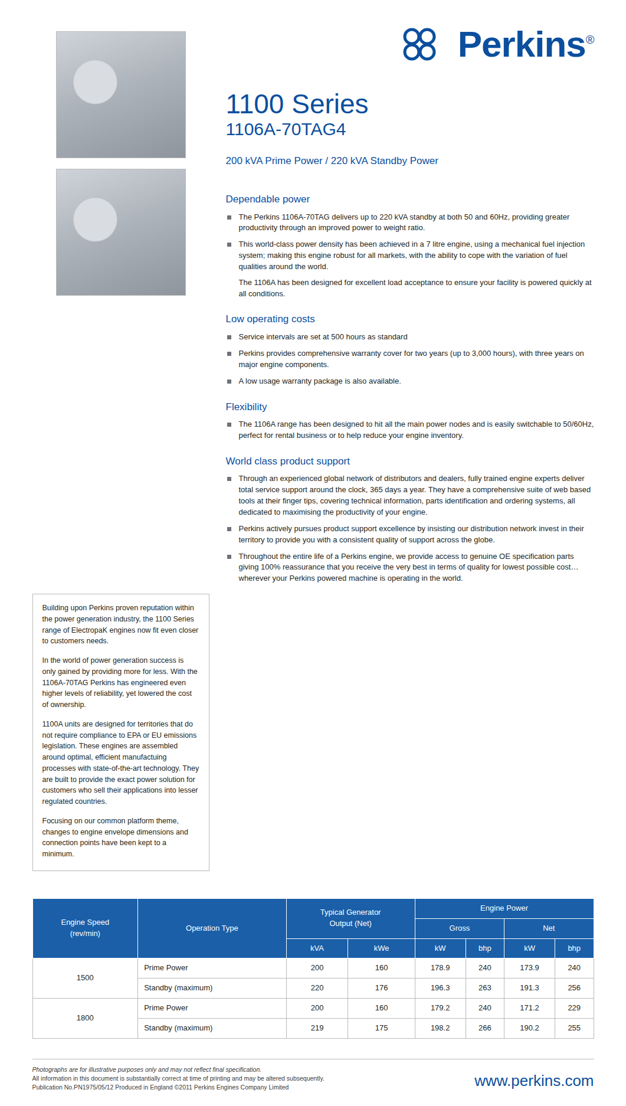Perkins®
1100 Series
1106A-70TAG4
200 kVA Prime Power / 220 kVA Standby Power
Dependable power
The Perkins 1106A-70TAG delivers up to 220 kVA standby at both 50 and 60Hz, providing greater productivity through an improved power to weight ratio.
This world-class power density has been achieved in a 7 litre engine, using a mechanical fuel injection system; making this engine robust for all markets, with the ability to cope with the variation of fuel qualities around the world.
The 1106A has been designed for excellent load acceptance to ensure your facility is powered quickly at all conditions.
Low operating costs
Service intervals are set at 500 hours as standard
Perkins provides comprehensive warranty cover for two years (up to 3,000 hours), with three years on major engine components.
A low usage warranty package is also available.
Flexibility
The 1106A range has been designed to hit all the main power nodes and is easily switchable to 50/60Hz, perfect for rental business or to help reduce your engine inventory.
World class product support
Through an experienced global network of distributors and dealers, fully trained engine experts deliver total service support around the clock, 365 days a year. They have a comprehensive suite of web based tools at their finger tips, covering technical information, parts identification and ordering systems, all dedicated to maximising the productivity of your engine.
Perkins actively pursues product support excellence by insisting our distribution network invest in their territory to provide you with a consistent quality of support across the globe.
Throughout the entire life of a Perkins engine, we provide access to genuine OE specification parts giving 100% reassurance that you receive the very best in terms of quality for lowest possible cost… wherever your Perkins powered machine is operating in the world.
Building upon Perkins proven reputation within the power generation industry, the 1100 Series range of ElectropaK engines now fit even closer to customers needs.
In the world of power generation success is only gained by providing more for less. With the 1106A-70TAG Perkins has engineered even higher levels of reliability, yet lowered the cost of ownership.
1100A units are designed for territories that do not require compliance to EPA or EU emissions legislation. These engines are assembled around optimal, efficient manufactuing processes with state-of-the-art technology. They are built to provide the exact power solution for customers who sell their applications into lesser regulated countries.
Focusing on our common platform theme, changes to engine envelope dimensions and connection points have been kept to a minimum.
Engine power and typical generator output ratings
| Engine Speed (rev/min) | Operation Type | Typical Generator Output (Net) | Engine Power |
| --- | --- | --- | --- |
| Gross | Net |
| kVA | kWe | kW | bhp | kW | bhp |
| 1500 | Prime Power | 200 | 160 | 178.9 | 240 | 173.9 | 240 |
| Standby (maximum) | 220 | 176 | 196.3 | 263 | 191.3 | 256 |
| 1800 | Prime Power | 200 | 160 | 179.2 | 240 | 171.2 | 229 |
| Standby (maximum) | 219 | 175 | 198.2 | 266 | 190.2 | 255 |
Photographs are for illustrative purposes only and may not reflect final specification.
All information in this document is substantially correct at time of printing and may be altered subsequently.
Publication No.PN1975/05/12 Produced in England ©2011 Perkins Engines Company Limited
www.perkins.com